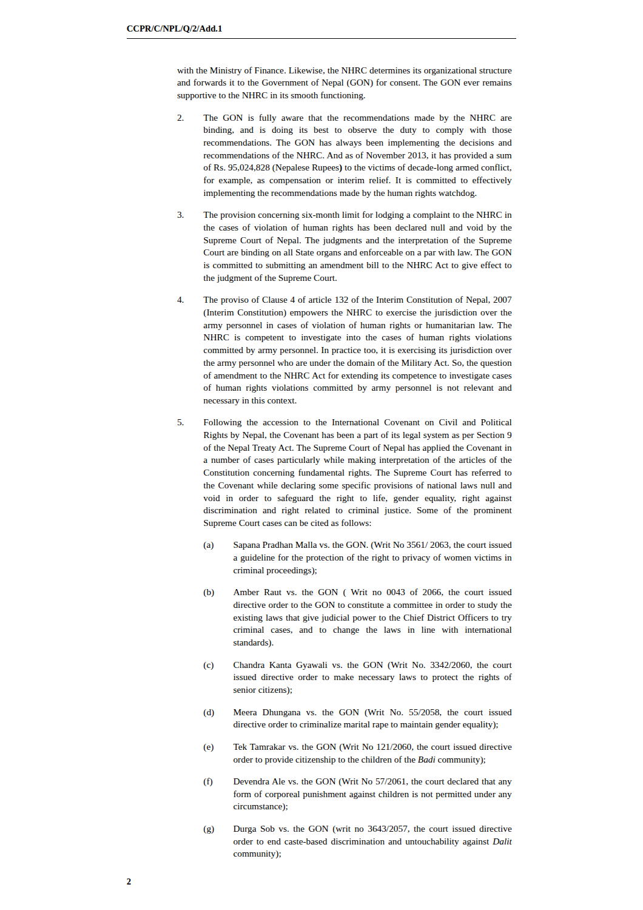CCPR/C/NPL/Q/2/Add.1
with the Ministry of Finance. Likewise, the NHRC determines its organizational structure and forwards it to the Government of Nepal (GON) for consent. The GON ever remains supportive to the NHRC in its smooth functioning.
2. The GON is fully aware that the recommendations made by the NHRC are binding, and is doing its best to observe the duty to comply with those recommendations. The GON has always been implementing the decisions and recommendations of the NHRC. And as of November 2013, it has provided a sum of Rs. 95,024,828 (Nepalese Rupees) to the victims of decade-long armed conflict, for example, as compensation or interim relief. It is committed to effectively implementing the recommendations made by the human rights watchdog.
3. The provision concerning six-month limit for lodging a complaint to the NHRC in the cases of violation of human rights has been declared null and void by the Supreme Court of Nepal. The judgments and the interpretation of the Supreme Court are binding on all State organs and enforceable on a par with law. The GON is committed to submitting an amendment bill to the NHRC Act to give effect to the judgment of the Supreme Court.
4. The proviso of Clause 4 of article 132 of the Interim Constitution of Nepal, 2007 (Interim Constitution) empowers the NHRC to exercise the jurisdiction over the army personnel in cases of violation of human rights or humanitarian law. The NHRC is competent to investigate into the cases of human rights violations committed by army personnel. In practice too, it is exercising its jurisdiction over the army personnel who are under the domain of the Military Act. So, the question of amendment to the NHRC Act for extending its competence to investigate cases of human rights violations committed by army personnel is not relevant and necessary in this context.
5. Following the accession to the International Covenant on Civil and Political Rights by Nepal, the Covenant has been a part of its legal system as per Section 9 of the Nepal Treaty Act. The Supreme Court of Nepal has applied the Covenant in a number of cases particularly while making interpretation of the articles of the Constitution concerning fundamental rights. The Supreme Court has referred to the Covenant while declaring some specific provisions of national laws null and void in order to safeguard the right to life, gender equality, right against discrimination and right related to criminal justice. Some of the prominent Supreme Court cases can be cited as follows:
(a) Sapana Pradhan Malla vs. the GON. (Writ No 3561/ 2063, the court issued a guideline for the protection of the right to privacy of women victims in criminal proceedings);
(b) Amber Raut vs. the GON ( Writ no 0043 of 2066, the court issued directive order to the GON to constitute a committee in order to study the existing laws that give judicial power to the Chief District Officers to try criminal cases, and to change the laws in line with international standards).
(c) Chandra Kanta Gyawali vs. the GON (Writ No. 3342/2060, the court issued directive order to make necessary laws to protect the rights of senior citizens);
(d) Meera Dhungana vs. the GON (Writ No. 55/2058, the court issued directive order to criminalize marital rape to maintain gender equality);
(e) Tek Tamrakar vs. the GON (Writ No 121/2060, the court issued directive order to provide citizenship to the children of the Badi community);
(f) Devendra Ale vs. the GON (Writ No 57/2061, the court declared that any form of corporeal punishment against children is not permitted under any circumstance);
(g) Durga Sob vs. the GON (writ no 3643/2057, the court issued directive order to end caste-based discrimination and untouchability against Dalit community);
2